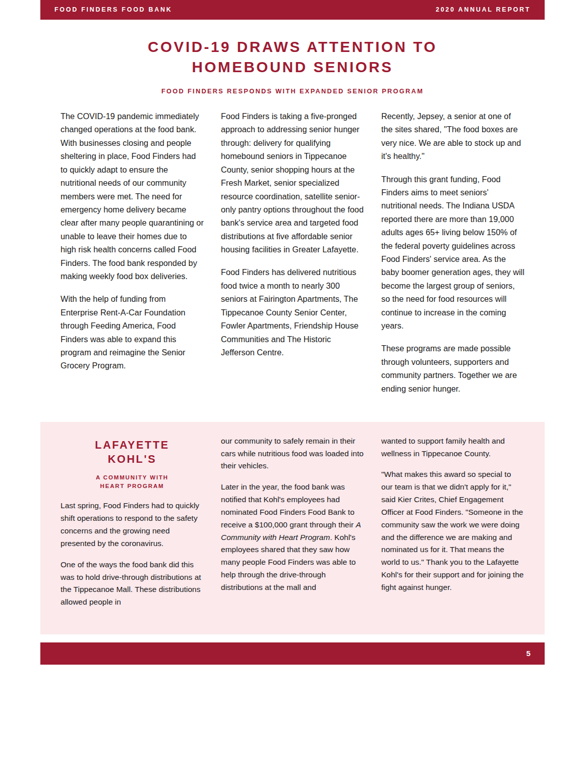Food Finders Food Bank 2020 Annual Report
COVID-19 Draws Attention to
Homebound Seniors
Food Finders Responds with Expanded Senior Program
The COVID-19 pandemic immediately changed operations at the food bank. With businesses closing and people sheltering in place, Food Finders had to quickly adapt to ensure the nutritional needs of our community members were met. The need for emergency home delivery became clear after many people quarantining or unable to leave their homes due to high risk health concerns called Food Finders. The food bank responded by making weekly food box deliveries.
With the help of funding from Enterprise Rent-A-Car Foundation through Feeding America, Food Finders was able to expand this program and reimagine the Senior Grocery Program.
Food Finders is taking a five-pronged approach to addressing senior hunger through: delivery for qualifying homebound seniors in Tippecanoe County, senior shopping hours at the Fresh Market, senior specialized resource coordination, satellite senior-only pantry options throughout the food bank's service area and targeted food distributions at five affordable senior housing facilities in Greater Lafayette.
Food Finders has delivered nutritious food twice a month to nearly 300 seniors at Fairington Apartments, The Tippecanoe County Senior Center, Fowler Apartments, Friendship House Communities and The Historic Jefferson Centre.
Recently, Jepsey, a senior at one of the sites shared, "The food boxes are very nice. We are able to stock up and it's healthy."
Through this grant funding, Food Finders aims to meet seniors' nutritional needs. The Indiana USDA reported there are more than 19,000 adults ages 65+ living below 150% of the federal poverty guidelines across Food Finders' service area. As the baby boomer generation ages, they will become the largest group of seniors, so the need for food resources will continue to increase in the coming years.
These programs are made possible through volunteers, supporters and community partners. Together we are ending senior hunger.
Lafayette
Kohl's
A Community with
Heart Program
Last spring, Food Finders had to quickly shift operations to respond to the safety concerns and the growing need presented by the coronavirus.
One of the ways the food bank did this was to hold drive-through distributions at the Tippecanoe Mall. These distributions allowed people in
our community to safely remain in their cars while nutritious food was loaded into their vehicles.
Later in the year, the food bank was notified that Kohl's employees had nominated Food Finders Food Bank to receive a $100,000 grant through their A Community with Heart Program. Kohl's employees shared that they saw how many people Food Finders was able to help through the drive-through distributions at the mall and
wanted to support family health and wellness in Tippecanoe County.
"What makes this award so special to our team is that we didn't apply for it," said Kier Crites, Chief Engagement Officer at Food Finders. "Someone in the community saw the work we were doing and the difference we are making and nominated us for it. That means the world to us." Thank you to the Lafayette Kohl's for their support and for joining the fight against hunger.
5